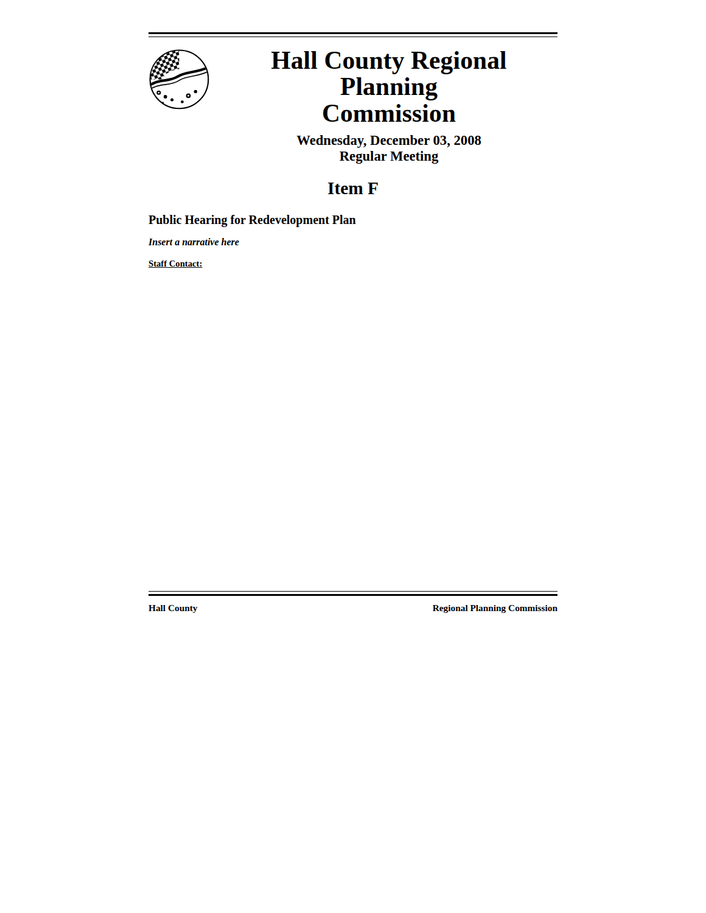Hall County Regional Planning
Commission
Wednesday, December 03, 2008
Regular Meeting
Item F
Public Hearing for Redevelopment Plan
Insert a narrative here
Staff Contact:
Hall County Regional Planning Commission